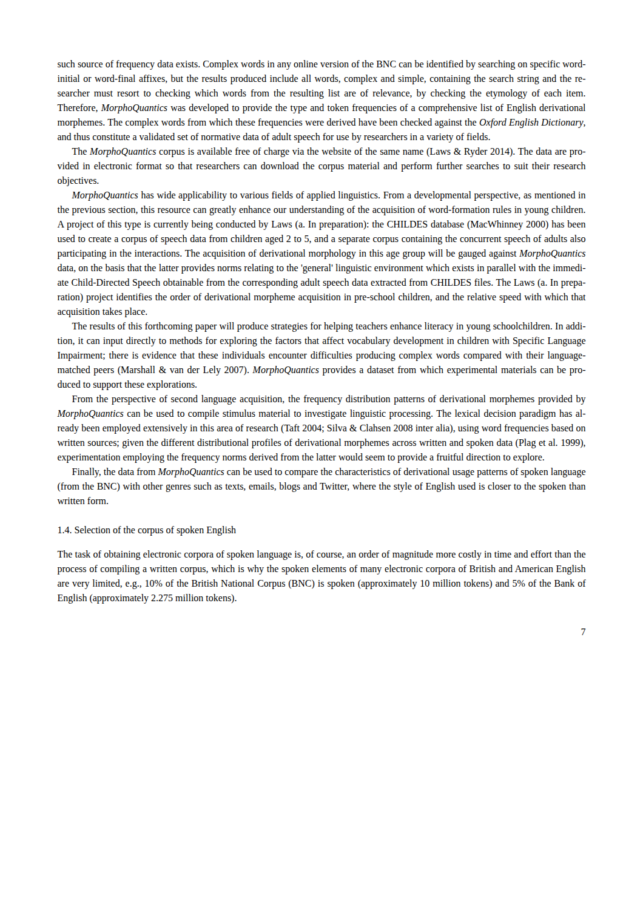such source of frequency data exists. Complex words in any online version of the BNC can be identified by searching on specific word-initial or word-final affixes, but the results produced include all words, complex and simple, containing the search string and the researcher must resort to checking which words from the resulting list are of relevance, by checking the etymology of each item. Therefore, MorphoQuantics was developed to provide the type and token frequencies of a comprehensive list of English derivational morphemes. The complex words from which these frequencies were derived have been checked against the Oxford English Dictionary, and thus constitute a validated set of normative data of adult speech for use by researchers in a variety of fields.
The MorphoQuantics corpus is available free of charge via the website of the same name (Laws & Ryder 2014). The data are provided in electronic format so that researchers can download the corpus material and perform further searches to suit their research objectives.
MorphoQuantics has wide applicability to various fields of applied linguistics. From a developmental perspective, as mentioned in the previous section, this resource can greatly enhance our understanding of the acquisition of word-formation rules in young children. A project of this type is currently being conducted by Laws (a. In preparation): the CHILDES database (MacWhinney 2000) has been used to create a corpus of speech data from children aged 2 to 5, and a separate corpus containing the concurrent speech of adults also participating in the interactions. The acquisition of derivational morphology in this age group will be gauged against MorphoQuantics data, on the basis that the latter provides norms relating to the 'general' linguistic environment which exists in parallel with the immediate Child-Directed Speech obtainable from the corresponding adult speech data extracted from CHILDES files. The Laws (a. In preparation) project identifies the order of derivational morpheme acquisition in pre-school children, and the relative speed with which that acquisition takes place.
The results of this forthcoming paper will produce strategies for helping teachers enhance literacy in young schoolchildren. In addition, it can input directly to methods for exploring the factors that affect vocabulary development in children with Specific Language Impairment; there is evidence that these individuals encounter difficulties producing complex words compared with their language-matched peers (Marshall & van der Lely 2007). MorphoQuantics provides a dataset from which experimental materials can be produced to support these explorations.
From the perspective of second language acquisition, the frequency distribution patterns of derivational morphemes provided by MorphoQuantics can be used to compile stimulus material to investigate linguistic processing. The lexical decision paradigm has already been employed extensively in this area of research (Taft 2004; Silva & Clahsen 2008 inter alia), using word frequencies based on written sources; given the different distributional profiles of derivational morphemes across written and spoken data (Plag et al. 1999), experimentation employing the frequency norms derived from the latter would seem to provide a fruitful direction to explore.
Finally, the data from MorphoQuantics can be used to compare the characteristics of derivational usage patterns of spoken language (from the BNC) with other genres such as texts, emails, blogs and Twitter, where the style of English used is closer to the spoken than written form.
1.4. Selection of the corpus of spoken English
The task of obtaining electronic corpora of spoken language is, of course, an order of magnitude more costly in time and effort than the process of compiling a written corpus, which is why the spoken elements of many electronic corpora of British and American English are very limited, e.g., 10% of the British National Corpus (BNC) is spoken (approximately 10 million tokens) and 5% of the Bank of English (approximately 2.275 million tokens).
7